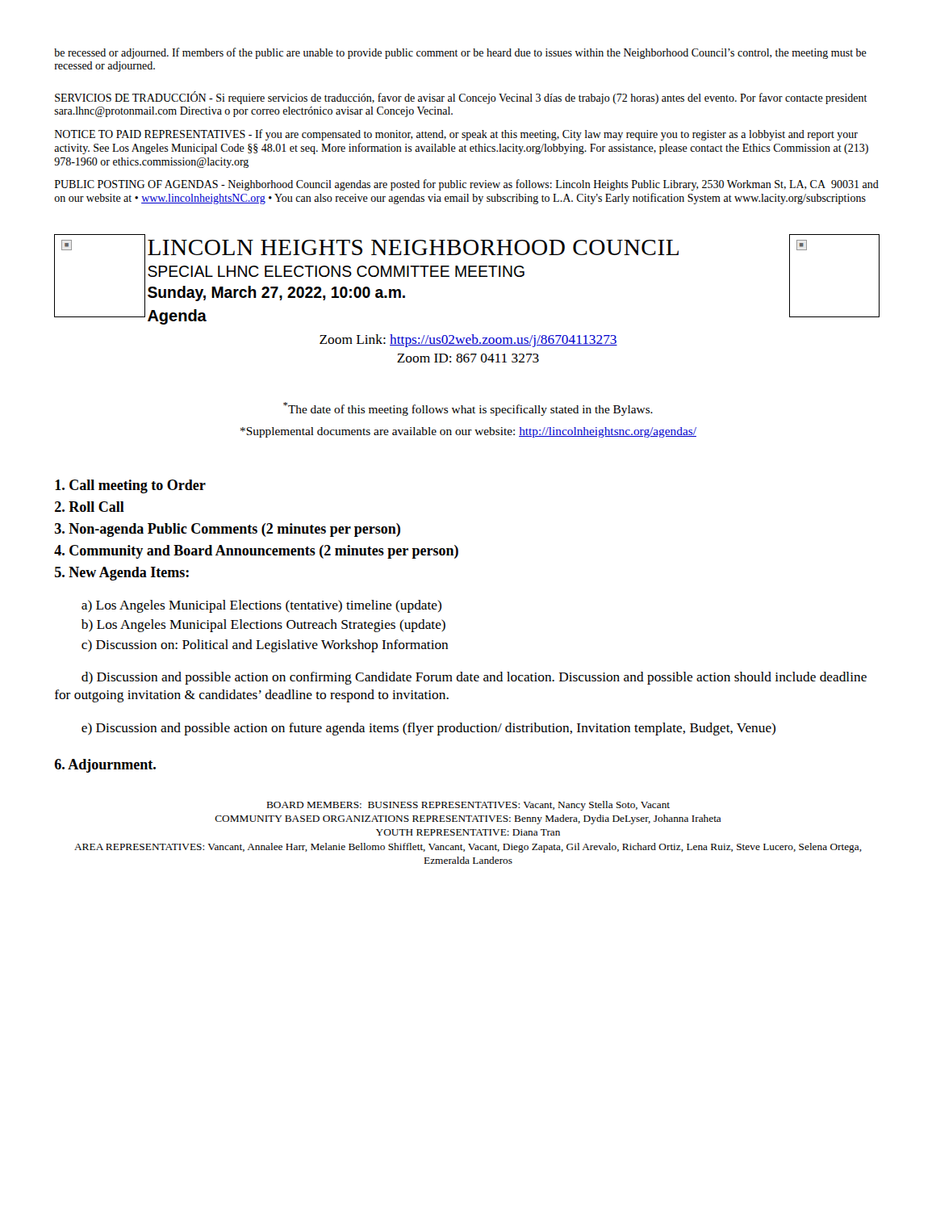be recessed or adjourned. If members of the public are unable to provide public comment or be heard due to issues within the Neighborhood Council’s control, the meeting must be recessed or adjourned.
SERVICIOS DE TRADUCCIÓN - Si requiere servicios de traducción, favor de avisar al Concejo Vecinal 3 días de trabajo (72 horas) antes del evento. Por favor contacte president sara.lhnc@protonmail.com Directiva o por correo electrónico avisar al Concejo Vecinal.
NOTICE TO PAID REPRESENTATIVES - If you are compensated to monitor, attend, or speak at this meeting, City law may require you to register as a lobbyist and report your activity. See Los Angeles Municipal Code §§ 48.01 et seq. More information is available at ethics.lacity.org/lobbying. For assistance, please contact the Ethics Commission at (213) 978-1960 or ethics.commission@lacity.org
PUBLIC POSTING OF AGENDAS - Neighborhood Council agendas are posted for public review as follows: Lincoln Heights Public Library, 2530 Workman St, LA, CA 90031 and on our website at • www.lincolnheightsNC.org • You can also receive our agendas via email by subscribing to L.A. City's Early notification System at www.lacity.org/subscriptions
| ■ | LINCOLN HEIGHTS NEIGHBORHOOD COUNCIL SPECIAL LHNC ELECTIONS COMMITTEE MEETING Sunday, March 27, 2022, 10:00 a.m. Agenda | ■ |
Zoom Link: https://us02web.zoom.us/j/86704113273
Zoom ID: 867 0411 3273
*The date of this meeting follows what is specifically stated in the Bylaws.
*Supplemental documents are available on our website: http://lincolnheightsnc.org/agendas/
1. Call meeting to Order
2. Roll Call
3. Non-agenda Public Comments (2 minutes per person)
4. Community and Board Announcements (2 minutes per person)
5. New Agenda Items:
a) Los Angeles Municipal Elections (tentative) timeline (update)
b) Los Angeles Municipal Elections Outreach Strategies (update)
c) Discussion on: Political and Legislative Workshop Information
d) Discussion and possible action on confirming Candidate Forum date and location. Discussion and possible action should include deadline for outgoing invitation & candidates’ deadline to respond to invitation.
e) Discussion and possible action on future agenda items (flyer production/ distribution, Invitation template, Budget, Venue)
6. Adjournment.
BOARD MEMBERS: BUSINESS REPRESENTATIVES: Vacant, Nancy Stella Soto, Vacant
COMMUNITY BASED ORGANIZATIONS REPRESENTATIVES: Benny Madera, Dydia DeLyser, Johanna Iraheta
YOUTH REPRESENTATIVE: Diana Tran
AREA REPRESENTATIVES: Vancant, Annalee Harr, Melanie Bellomo Shifflett, Vancant, Vacant, Diego Zapata, Gil Arevalo, Richard Ortiz, Lena Ruiz, Steve Lucero, Selena Ortega, Ezmeralda Landeros